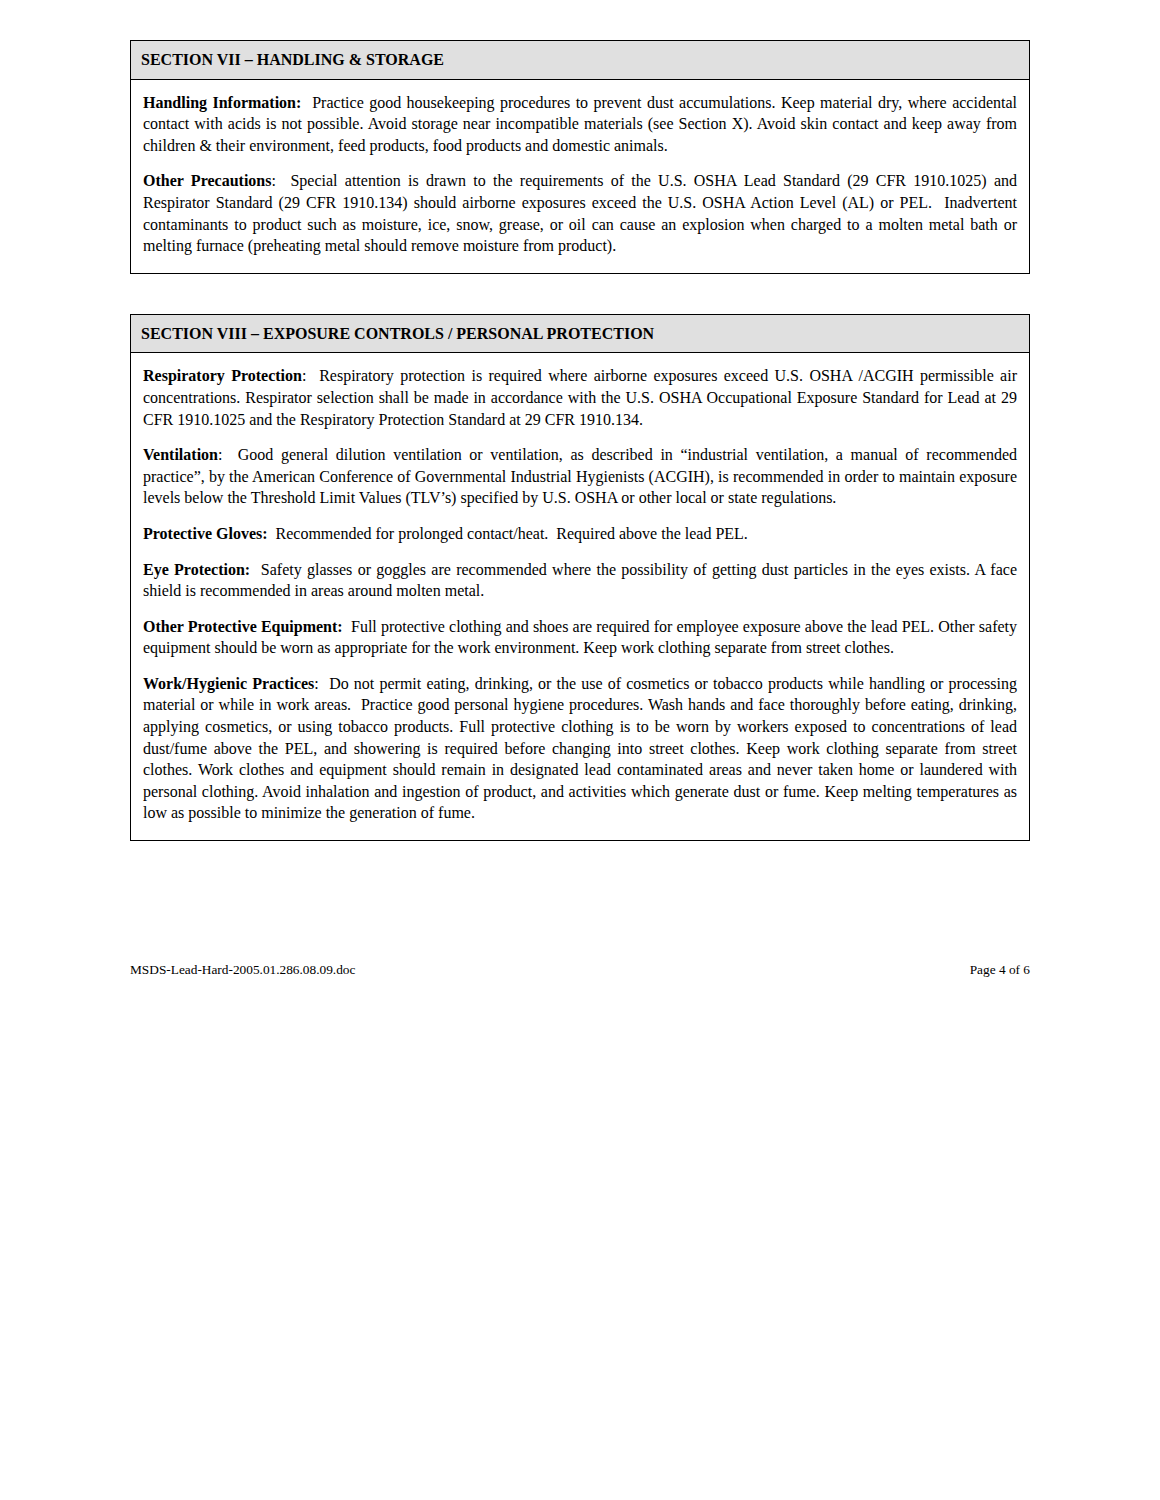SECTION VII – HANDLING & STORAGE
Handling Information: Practice good housekeeping procedures to prevent dust accumulations. Keep material dry, where accidental contact with acids is not possible. Avoid storage near incompatible materials (see Section X). Avoid skin contact and keep away from children & their environment, feed products, food products and domestic animals.
Other Precautions: Special attention is drawn to the requirements of the U.S. OSHA Lead Standard (29 CFR 1910.1025) and Respirator Standard (29 CFR 1910.134) should airborne exposures exceed the U.S. OSHA Action Level (AL) or PEL. Inadvertent contaminants to product such as moisture, ice, snow, grease, or oil can cause an explosion when charged to a molten metal bath or melting furnace (preheating metal should remove moisture from product).
SECTION VIII – EXPOSURE CONTROLS / PERSONAL PROTECTION
Respiratory Protection: Respiratory protection is required where airborne exposures exceed U.S. OSHA /ACGIH permissible air concentrations. Respirator selection shall be made in accordance with the U.S. OSHA Occupational Exposure Standard for Lead at 29 CFR 1910.1025 and the Respiratory Protection Standard at 29 CFR 1910.134.
Ventilation: Good general dilution ventilation or ventilation, as described in “industrial ventilation, a manual of recommended practice”, by the American Conference of Governmental Industrial Hygienists (ACGIH), is recommended in order to maintain exposure levels below the Threshold Limit Values (TLV’s) specified by U.S. OSHA or other local or state regulations.
Protective Gloves: Recommended for prolonged contact/heat. Required above the lead PEL.
Eye Protection: Safety glasses or goggles are recommended where the possibility of getting dust particles in the eyes exists. A face shield is recommended in areas around molten metal.
Other Protective Equipment: Full protective clothing and shoes are required for employee exposure above the lead PEL. Other safety equipment should be worn as appropriate for the work environment. Keep work clothing separate from street clothes.
Work/Hygienic Practices: Do not permit eating, drinking, or the use of cosmetics or tobacco products while handling or processing material or while in work areas. Practice good personal hygiene procedures. Wash hands and face thoroughly before eating, drinking, applying cosmetics, or using tobacco products. Full protective clothing is to be worn by workers exposed to concentrations of lead dust/fume above the PEL, and showering is required before changing into street clothes. Keep work clothing separate from street clothes. Work clothes and equipment should remain in designated lead contaminated areas and never taken home or laundered with personal clothing. Avoid inhalation and ingestion of product, and activities which generate dust or fume. Keep melting temperatures as low as possible to minimize the generation of fume.
MSDS-Lead-Hard-2005.01.286.08.09.doc
Page 4 of 6